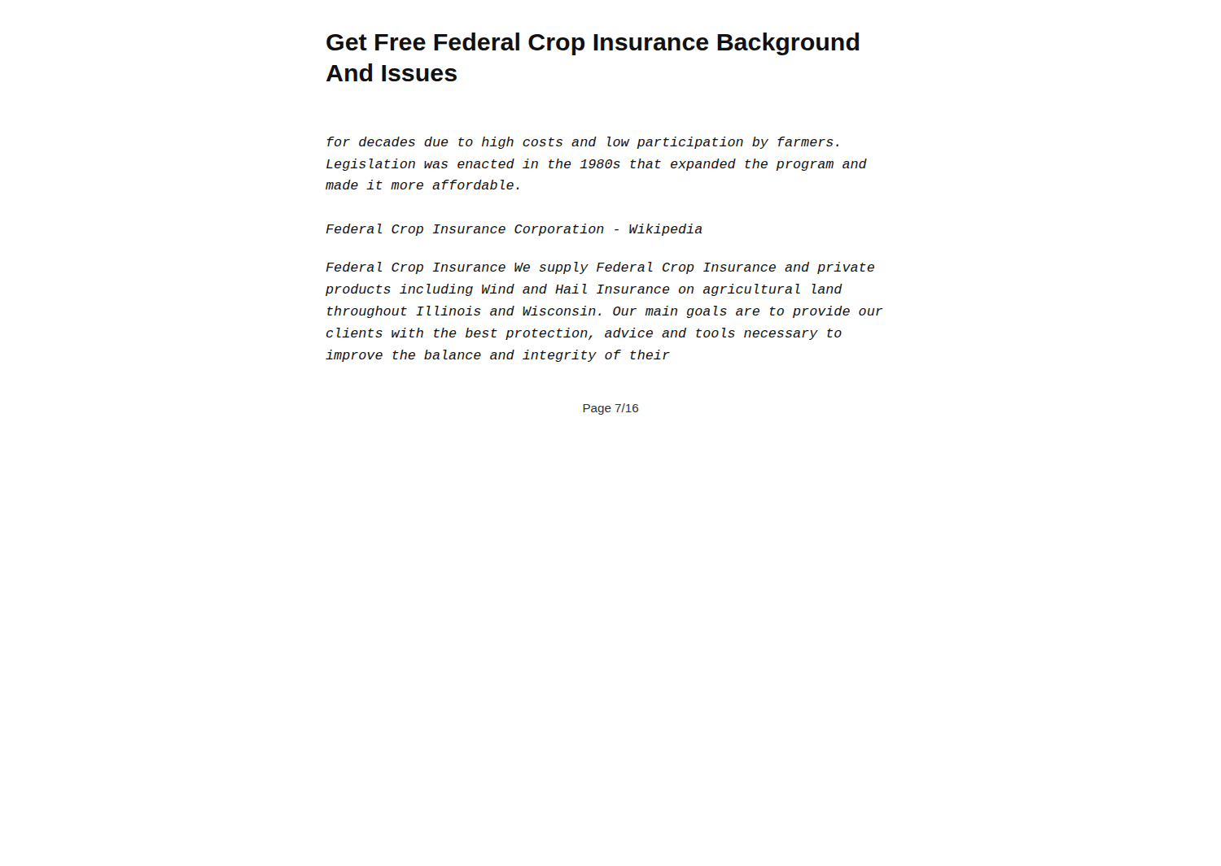Get Free Federal Crop Insurance Background And Issues
for decades due to high costs and low participation by farmers. Legislation was enacted in the 1980s that expanded the program and made it more affordable.
Federal Crop Insurance Corporation - Wikipedia
Federal Crop Insurance We supply Federal Crop Insurance and private products including Wind and Hail Insurance on agricultural land throughout Illinois and Wisconsin. Our main goals are to provide our clients with the best protection, advice and tools necessary to improve the balance and integrity of their
Page 7/16